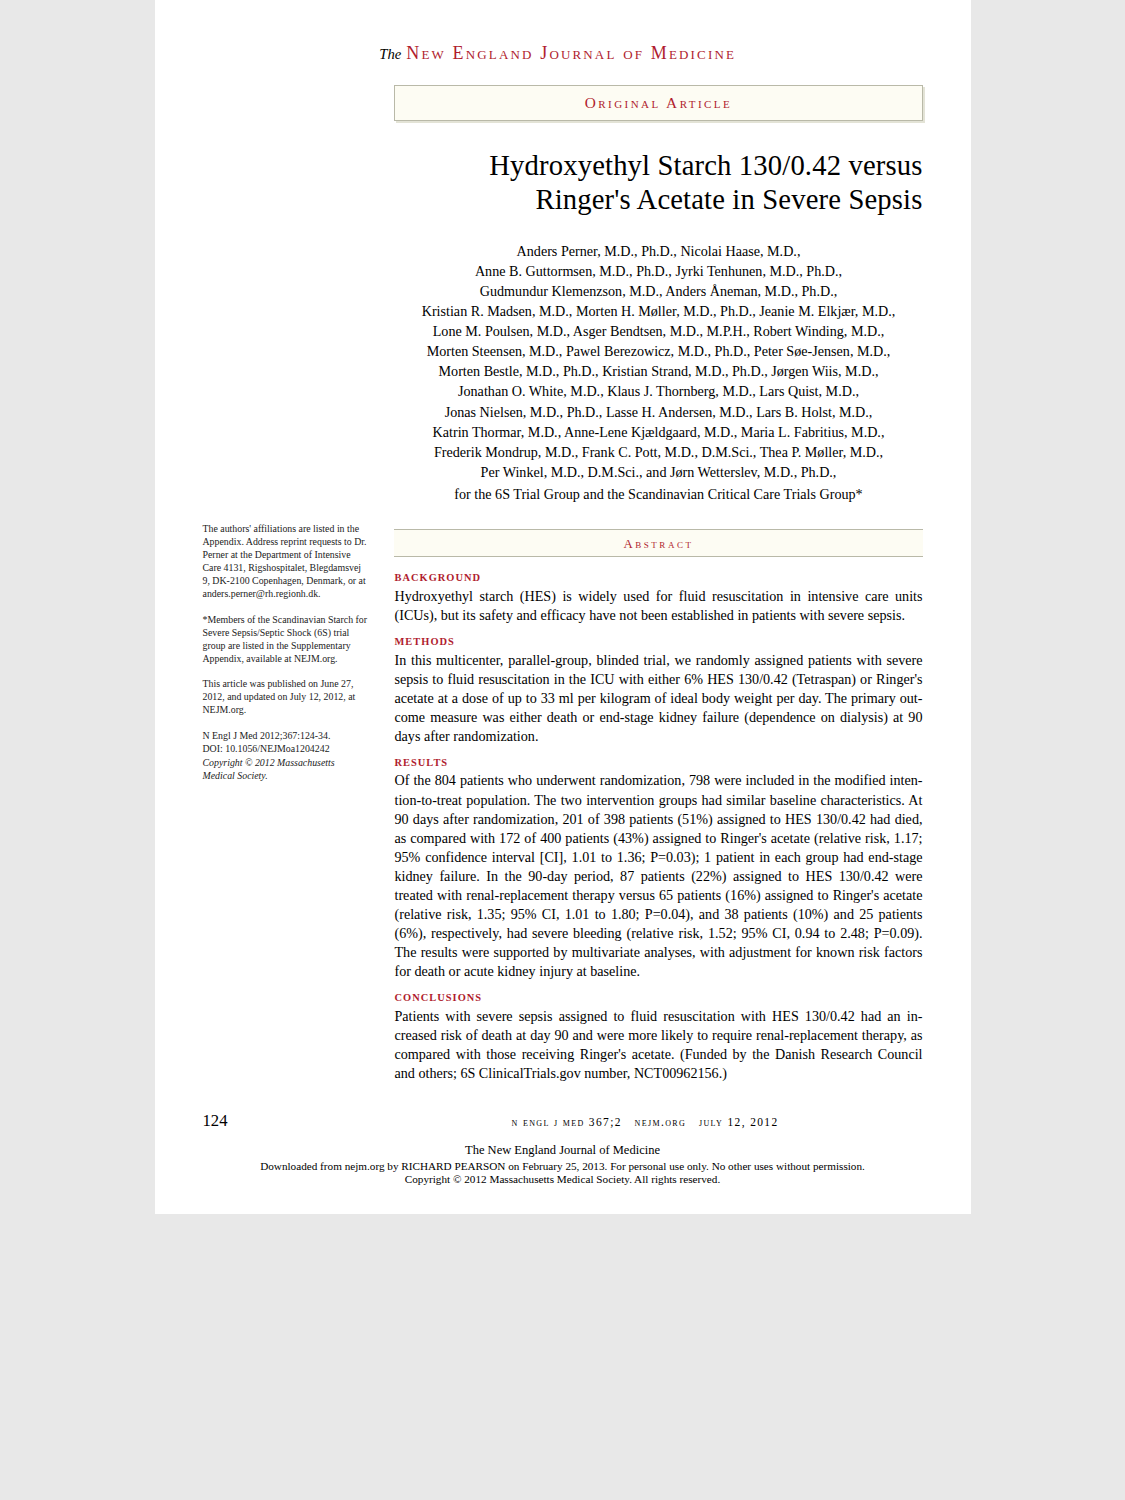The New England Journal of Medicine
The authors' affiliations are listed in the Appendix. Address reprint requests to Dr. Perner at the Department of Intensive Care 4131, Rigshospitalet, Blegdamsvej 9, DK-2100 Copenhagen, Denmark, or at anders.perner@rh.regionh.dk.
*Members of the Scandinavian Starch for Severe Sepsis/Septic Shock (6S) trial group are listed in the Supplementary Appendix, available at NEJM.org.
This article was published on June 27, 2012, and updated on July 12, 2012, at NEJM.org.
N Engl J Med 2012;367:124-34.
DOI: 10.1056/NEJMoa1204242
Copyright © 2012 Massachusetts Medical Society.
Original Article
Hydroxyethyl Starch 130/0.42 versus
Ringer's Acetate in Severe Sepsis
Anders Perner, M.D., Ph.D., Nicolai Haase, M.D.,
Anne B. Guttormsen, M.D., Ph.D., Jyrki Tenhunen, M.D., Ph.D.,
Gudmundur Klemenzson, M.D., Anders Åneman, M.D., Ph.D.,
Kristian R. Madsen, M.D., Morten H. Møller, M.D., Ph.D., Jeanie M. Elkjær, M.D.,
Lone M. Poulsen, M.D., Asger Bendtsen, M.D., M.P.H., Robert Winding, M.D.,
Morten Steensen, M.D., Pawel Berezowicz, M.D., Ph.D., Peter Søe-Jensen, M.D.,
Morten Bestle, M.D., Ph.D., Kristian Strand, M.D., Ph.D., Jørgen Wiis, M.D.,
Jonathan O. White, M.D., Klaus J. Thornberg, M.D., Lars Quist, M.D.,
Jonas Nielsen, M.D., Ph.D., Lasse H. Andersen, M.D., Lars B. Holst, M.D.,
Katrin Thormar, M.D., Anne-Lene Kjældgaard, M.D., Maria L. Fabritius, M.D.,
Frederik Mondrup, M.D., Frank C. Pott, M.D., D.M.Sci., Thea P. Møller, M.D.,
Per Winkel, M.D., D.M.Sci., and Jørn Wetterslev, M.D., Ph.D.,
for the 6S Trial Group and the Scandinavian Critical Care Trials Group*
Abstract
Background
Hydroxyethyl starch (HES) is widely used for fluid resuscitation in intensive care units (ICUs), but its safety and efficacy have not been established in patients with severe sepsis.
Methods
In this multicenter, parallel-group, blinded trial, we randomly assigned patients with severe sepsis to fluid resuscitation in the ICU with either 6% HES 130/0.42 (Tetraspan) or Ringer's acetate at a dose of up to 33 ml per kilogram of ideal body weight per day. The primary outcome measure was either death or end-stage kidney failure (dependence on dialysis) at 90 days after randomization.
Results
Of the 804 patients who underwent randomization, 798 were included in the modified intention-to-treat population. The two intervention groups had similar baseline characteristics. At 90 days after randomization, 201 of 398 patients (51%) assigned to HES 130/0.42 had died, as compared with 172 of 400 patients (43%) assigned to Ringer's acetate (relative risk, 1.17; 95% confidence interval [CI], 1.01 to 1.36; P=0.03); 1 patient in each group had end-stage kidney failure. In the 90-day period, 87 patients (22%) assigned to HES 130/0.42 were treated with renal-replacement therapy versus 65 patients (16%) assigned to Ringer's acetate (relative risk, 1.35; 95% CI, 1.01 to 1.80; P=0.04), and 38 patients (10%) and 25 patients (6%), respectively, had severe bleeding (relative risk, 1.52; 95% CI, 0.94 to 2.48; P=0.09). The results were supported by multivariate analyses, with adjustment for known risk factors for death or acute kidney injury at baseline.
Conclusions
Patients with severe sepsis assigned to fluid resuscitation with HES 130/0.42 had an increased risk of death at day 90 and were more likely to require renal-replacement therapy, as compared with those receiving Ringer's acetate. (Funded by the Danish Research Council and others; 6S ClinicalTrials.gov number, NCT00962156.)
124
n engl j med 367;2 nejm.org july 12, 2012
The New England Journal of Medicine
Downloaded from nejm.org by RICHARD PEARSON on February 25, 2013. For personal use only. No other uses without permission.
Copyright © 2012 Massachusetts Medical Society. All rights reserved.